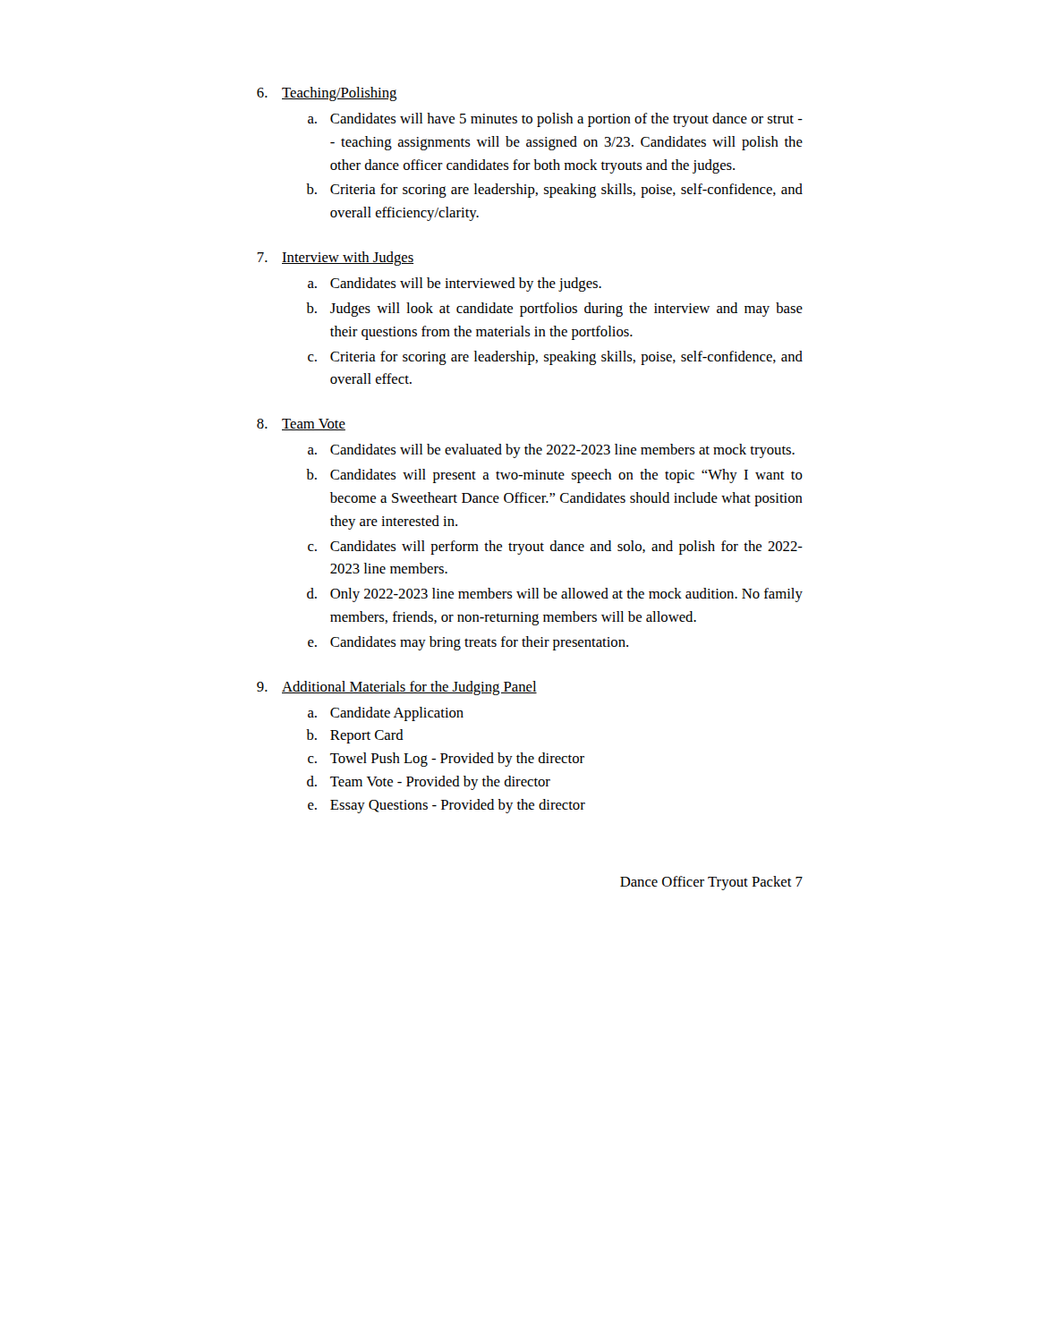Teaching/Polishing
Candidates will have 5 minutes to polish a portion of the tryout dance or strut -- teaching assignments will be assigned on 3/23. Candidates will polish the other dance officer candidates for both mock tryouts and the judges.
Criteria for scoring are leadership, speaking skills, poise, self-confidence, and overall efficiency/clarity.
Interview with Judges
Candidates will be interviewed by the judges.
Judges will look at candidate portfolios during the interview and may base their questions from the materials in the portfolios.
Criteria for scoring are leadership, speaking skills, poise, self-confidence, and overall effect.
Team Vote
Candidates will be evaluated by the 2022-2023 line members at mock tryouts.
Candidates will present a two-minute speech on the topic “Why I want to become a Sweetheart Dance Officer.” Candidates should include what position they are interested in.
Candidates will perform the tryout dance and solo, and polish for the 2022-2023 line members.
Only 2022-2023 line members will be allowed at the mock audition. No family members, friends, or non-returning members will be allowed.
Candidates may bring treats for their presentation.
Additional Materials for the Judging Panel
Candidate Application
Report Card
Towel Push Log - Provided by the director
Team Vote - Provided by the director
Essay Questions - Provided by the director
Dance Officer Tryout Packet 7